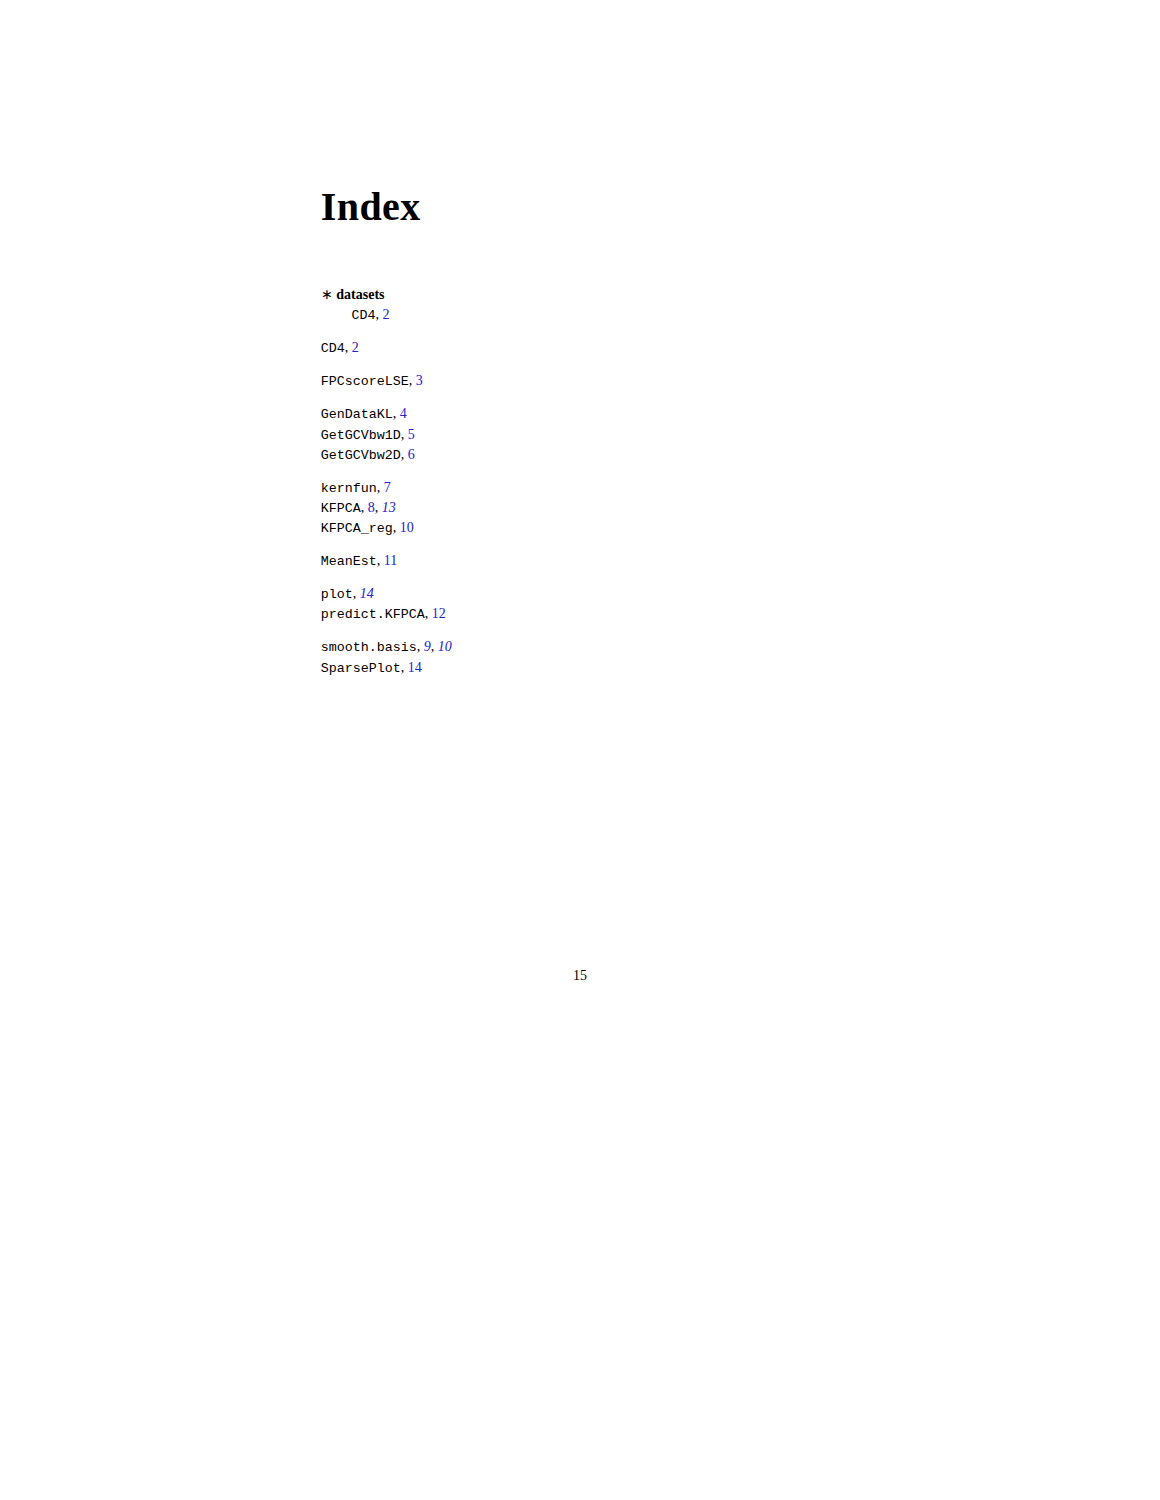Index
∗ datasets
CD4, 2
CD4, 2
FPCscoreLSE, 3
GenDataKL, 4
GetGCVbw1D, 5
GetGCVbw2D, 6
kernfun, 7
KFPCA, 8, 13
KFPCA_reg, 10
MeanEst, 11
plot, 14
predict.KFPCA, 12
smooth.basis, 9, 10
SparsePlot, 14
15